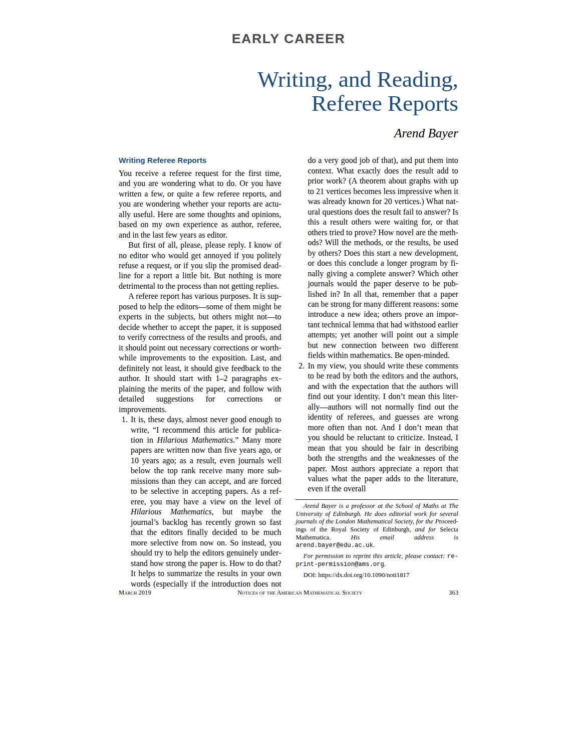EARLY CAREER
Writing, and Reading,
Referee Reports
Arend Bayer
Writing Referee Reports
You receive a referee request for the first time, and you are wondering what to do. Or you have written a few, or quite a few referee reports, and you are wondering whether your reports are actually useful. Here are some thoughts and opinions, based on my own experience as author, referee, and in the last few years as editor.
But first of all, please, please reply. I know of no editor who would get annoyed if you politely refuse a request, or if you slip the promised deadline for a report a little bit. But nothing is more detrimental to the process than not getting replies.
A referee report has various purposes. It is supposed to help the editors—some of them might be experts in the subjects, but others might not—to decide whether to accept the paper, it is supposed to verify correctness of the results and proofs, and it should point out necessary corrections or worthwhile improvements to the exposition. Last, and definitely not least, it should give feedback to the author. It should start with 1–2 paragraphs explaining the merits of the paper, and follow with detailed suggestions for corrections or improvements.
It is, these days, almost never good enough to write, “I recommend this article for publication in Hilarious Mathematics.” Many more papers are written now than five years ago, or 10 years ago; as a result, even journals well below the top rank receive many more submissions than they can accept, and are forced to be selective in accepting papers. As a referee, you may have a view on the level of Hilarious Mathematics, but maybe the journal’s backlog has recently grown so fast that the editors finally decided to be much more selective from now on. So instead, you should try to help the editors genuinely understand how strong the paper is. How to do that? It helps to summarize the results in your own words (especially if the introduction does not do a very good job of that), and put them into context. What exactly does the result add to prior work? (A theorem about graphs with up to 21 vertices becomes less impressive when it was already known for 20 vertices.) What natural questions does the result fail to answer? Is this a result others were waiting for, or that others tried to prove? How novel are the methods? Will the methods, or the results, be used by others? Does this start a new development, or does this conclude a longer program by finally giving a complete answer? Which other journals would the paper deserve to be published in? In all that, remember that a paper can be strong for many different reasons: some introduce a new idea; others prove an important technical lemma that had withstood earlier attempts; yet another will point out a simple but new connection between two different fields within mathematics. Be open-minded.
In my view, you should write these comments to be read by both the editors and the authors, and with the expectation that the authors will find out your identity. I don’t mean this literally—authors will not normally find out the identity of referees, and guesses are wrong more often than not. And I don’t mean that you should be reluctant to criticize. Instead, I mean that you should be fair in describing both the strengths and the weaknesses of the paper. Most authors appreciate a report that values what the paper adds to the literature, even if the overall
Arend Bayer is a professor at the School of Maths at The University of Edinburgh. He does editorial work for several journals of the London Mathematical Society, for the Proceedings of the Royal Society of Edinburgh, and for Selecta Mathematica. His email address is arend.bayer@edu.ac.uk.
For permission to reprint this article, please contact: reprint-permission@ams.org.
DOI: https://dx.doi.org/10.1090/noti1817
March 2019
Notices of the American Mathematical Society
363